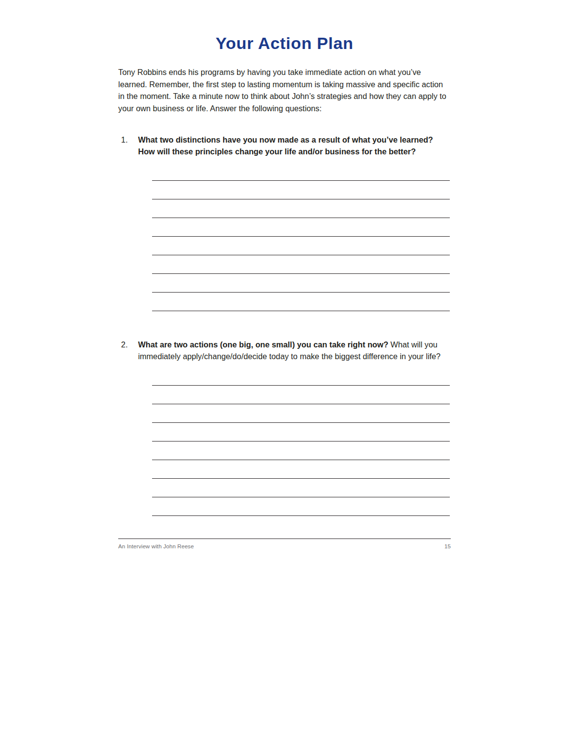Your Action Plan
Tony Robbins ends his programs by having you take immediate action on what you’ve learned. Remember, the first step to lasting momentum is taking massive and specific action in the moment. Take a minute now to think about John’s strategies and how they can apply to your own business or life. Answer the following questions:
What two distinctions have you now made as a result of what you’ve learned? How will these principles change your life and/or business for the better?
What are two actions (one big, one small) you can take right now? What will you immediately apply/change/do/decide today to make the biggest difference in your life?
An Interview with John Reese 15